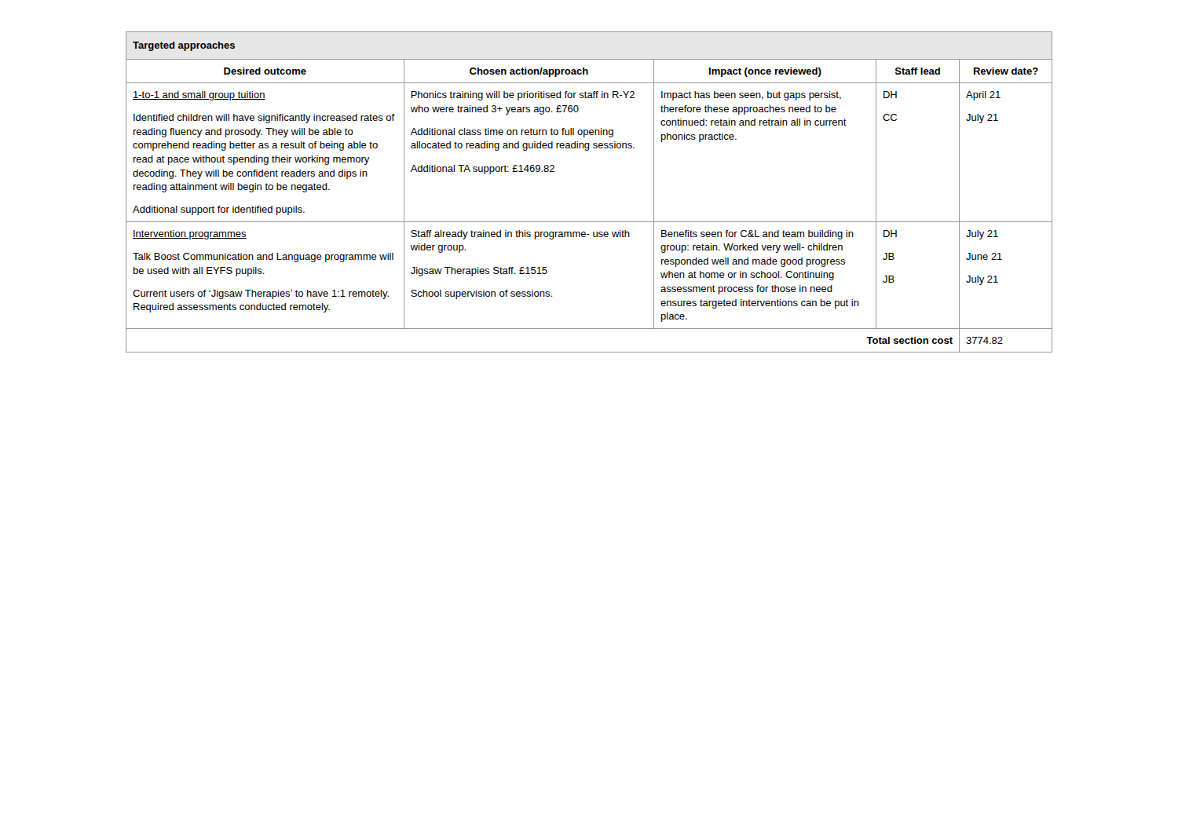| Targeted approaches |
| Desired outcome | Chosen action/approach | Impact (once reviewed) | Staff lead | Review date? |
| 1-to-1 and small group tuition Identified children will have significantly increased rates of reading fluency and prosody. They will be able to comprehend reading better as a result of being able to read at pace without spending their working memory decoding. They will be confident readers and dips in reading attainment will begin to be negated. Additional support for identified pupils. | Phonics training will be prioritised for staff in R-Y2 who were trained 3+ years ago. £760 Additional class time on return to full opening allocated to reading and guided reading sessions. Additional TA support: £1469.82 | Impact has been seen, but gaps persist, therefore these approaches need to be continued: retain and retrain all in current phonics practice. | DH CC | April 21 July 21 |
| Intervention programmes Talk Boost Communication and Language programme will be used with all EYFS pupils. Current users of ‘Jigsaw Therapies’ to have 1:1 remotely. Required assessments conducted remotely. | Staff already trained in this programme- use with wider group. Jigsaw Therapies Staff. £1515 School supervision of sessions. | Benefits seen for C&L and team building in group: retain. Worked very well- children responded well and made good progress when at home or in school. Continuing assessment process for those in need ensures targeted interventions can be put in place. | DH JB JB | July 21 June 21 July 21 |
| Total section cost | 3774.82 |